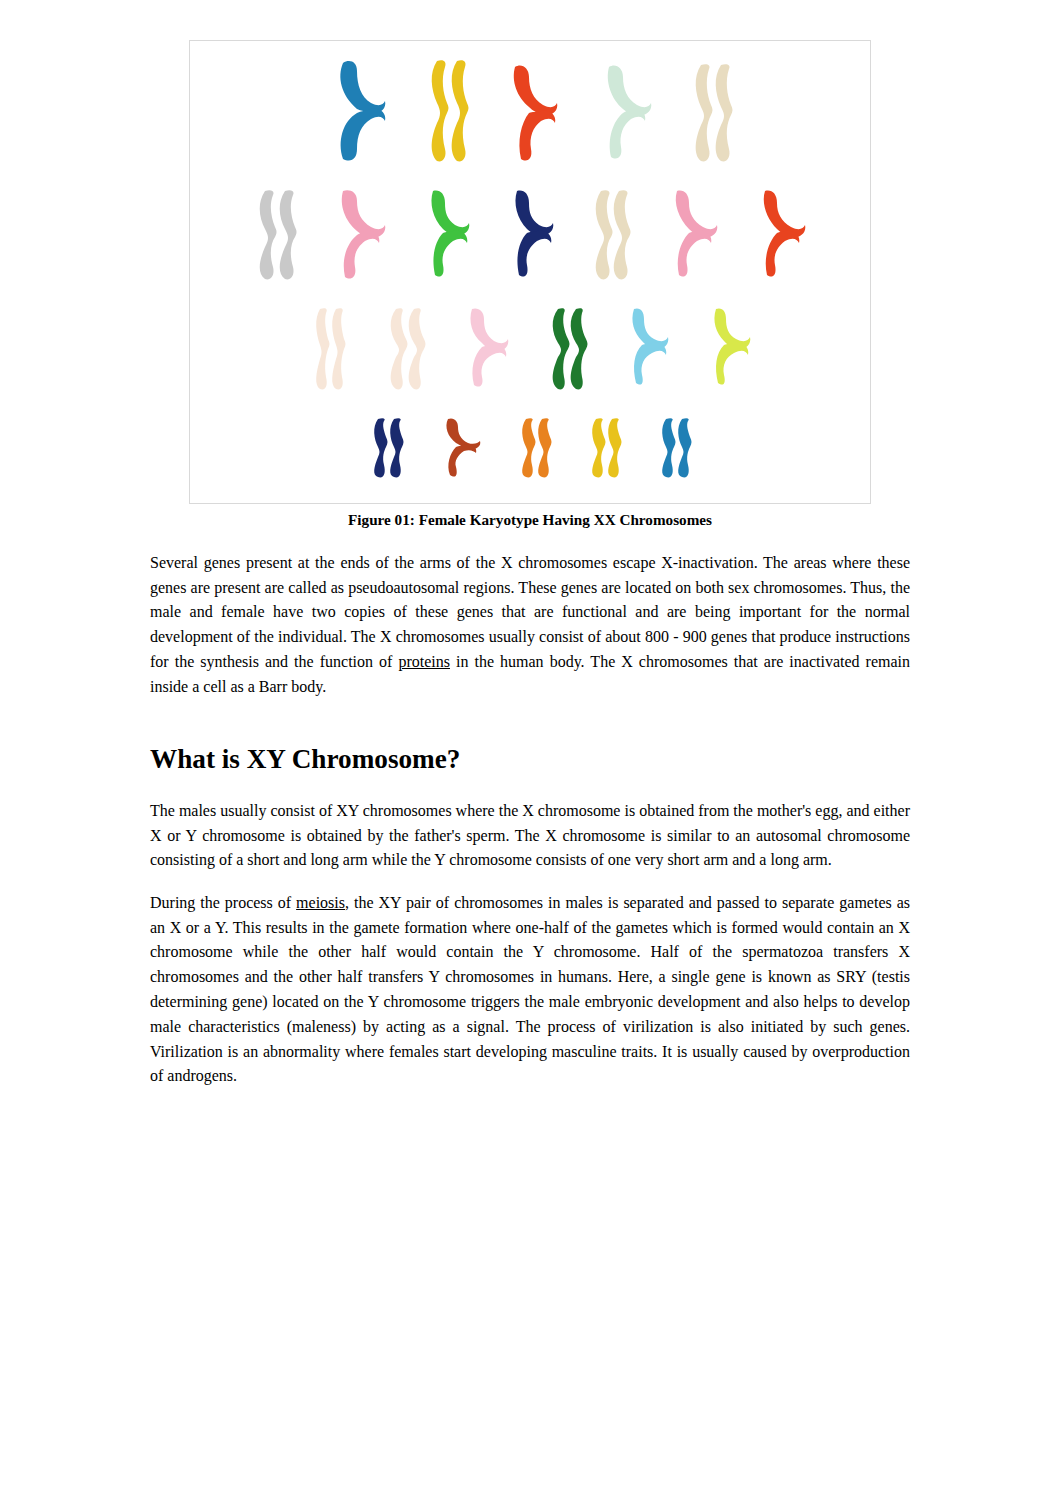Figure 01: Female Karyotype Having XX Chromosomes
Several genes present at the ends of the arms of the X chromosomes escape X-inactivation. The areas where these genes are present are called as pseudoautosomal regions. These genes are located on both sex chromosomes. Thus, the male and female have two copies of these genes that are functional and are being important for the normal development of the individual. The X chromosomes usually consist of about 800 - 900 genes that produce instructions for the synthesis and the function of proteins in the human body. The X chromosomes that are inactivated remain inside a cell as a Barr body.
What is XY Chromosome?
The males usually consist of XY chromosomes where the X chromosome is obtained from the mother's egg, and either X or Y chromosome is obtained by the father's sperm. The X chromosome is similar to an autosomal chromosome consisting of a short and long arm while the Y chromosome consists of one very short arm and a long arm.
During the process of meiosis, the XY pair of chromosomes in males is separated and passed to separate gametes as an X or a Y. This results in the gamete formation where one-half of the gametes which is formed would contain an X chromosome while the other half would contain the Y chromosome. Half of the spermatozoa transfers X chromosomes and the other half transfers Y chromosomes in humans. Here, a single gene is known as SRY (testis determining gene) located on the Y chromosome triggers the male embryonic development and also helps to develop male characteristics (maleness) by acting as a signal. The process of virilization is also initiated by such genes. Virilization is an abnormality where females start developing masculine traits. It is usually caused by overproduction of androgens.